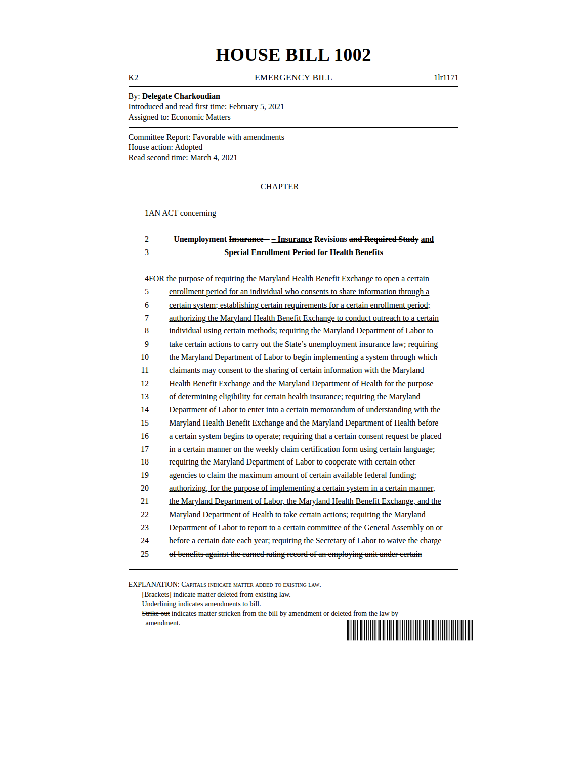HOUSE BILL 1002
K2
EMERGENCY BILL
1lr1171
By: Delegate Charkoudian
Introduced and read first time: February 5, 2021
Assigned to: Economic Matters
Committee Report: Favorable with amendments
House action: Adopted
Read second time: March 4, 2021
CHAPTER ______
| 1 | AN ACT concerning |
| 2 | Unemployment Insurance – – Insurance Revisions and Required Study and |
| 3 | Special Enrollment Period for Health Benefits |
| 4 | FOR the purpose of requiring the Maryland Health Benefit Exchange to open a certain |
| 5 | enrollment period for an individual who consents to share information through a |
| 6 | certain system; establishing certain requirements for a certain enrollment period; |
| 7 | authorizing the Maryland Health Benefit Exchange to conduct outreach to a certain |
| 8 | individual using certain methods; requiring the Maryland Department of Labor to |
| 9 | take certain actions to carry out the State’s unemployment insurance law; requiring |
| 10 | the Maryland Department of Labor to begin implementing a system through which |
| 11 | claimants may consent to the sharing of certain information with the Maryland |
| 12 | Health Benefit Exchange and the Maryland Department of Health for the purpose |
| 13 | of determining eligibility for certain health insurance; requiring the Maryland |
| 14 | Department of Labor to enter into a certain memorandum of understanding with the |
| 15 | Maryland Health Benefit Exchange and the Maryland Department of Health before |
| 16 | a certain system begins to operate; requiring that a certain consent request be placed |
| 17 | in a certain manner on the weekly claim certification form using certain language; |
| 18 | requiring the Maryland Department of Labor to cooperate with certain other |
| 19 | agencies to claim the maximum amount of certain available federal funding; |
| 20 | authorizing, for the purpose of implementing a certain system in a certain manner, |
| 21 | the Maryland Department of Labor, the Maryland Health Benefit Exchange, and the |
| 22 | Maryland Department of Health to take certain actions; requiring the Maryland |
| 23 | Department of Labor to report to a certain committee of the General Assembly on or |
| 24 | before a certain date each year; requiring the Secretary of Labor to waive the charge |
| 25 | of benefits against the earned rating record of an employing unit under certain |
EXPLANATION: Capitals indicate matter added to existing law.
[Brackets] indicate matter deleted from existing law.
Underlining indicates amendments to bill.
Strike out indicates matter stricken from the bill by amendment or deleted from the law by
amendment.